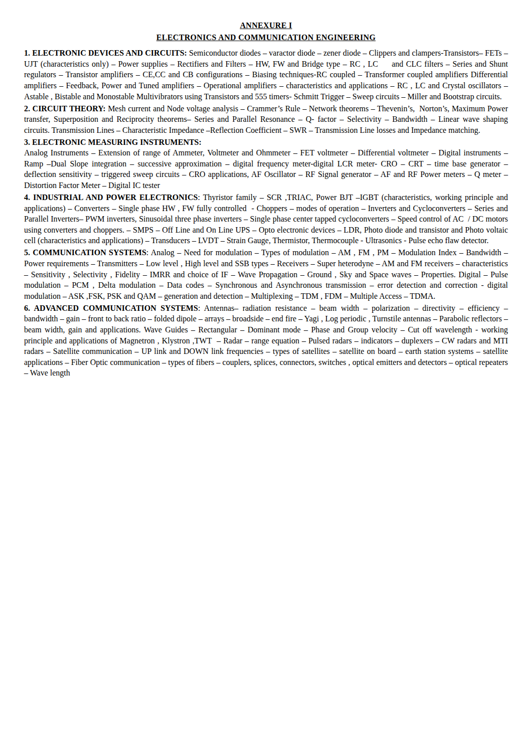ANNEXURE I
ELECTRONICS AND COMMUNICATION ENGINEERING
1. ELECTRONIC DEVICES AND CIRCUITS: Semiconductor diodes – varactor diode – zener diode – Clippers and clampers-Transistors– FETs – UJT (characteristics only) – Power supplies – Rectifiers and Filters – HW, FW and Bridge type – RC , LC and CLC filters – Series and Shunt regulators – Transistor amplifiers – CE,CC and CB configurations – Biasing techniques-RC coupled – Transformer coupled amplifiers Differential amplifiers – Feedback, Power and Tuned amplifiers – Operational amplifiers – characteristics and applications – RC , LC and Crystal oscillators – Astable , Bistable and Monostable Multivibrators using Transistors and 555 timers- Schmitt Trigger – Sweep circuits – Miller and Bootstrap circuits.
2. CIRCUIT THEORY: Mesh current and Node voltage analysis – Crammer’s Rule – Network theorems – Thevenin’s, Norton’s, Maximum Power transfer, Superposition and Reciprocity theorems– Series and Parallel Resonance – Q- factor – Selectivity – Bandwidth – Linear wave shaping circuits. Transmission Lines – Characteristic Impedance –Reflection Coefficient – SWR – Transmission Line losses and Impedance matching.
3. ELECTRONIC MEASURING INSTRUMENTS:
Analog Instruments – Extension of range of Ammeter, Voltmeter and Ohmmeter – FET voltmeter – Differential voltmeter – Digital instruments – Ramp –Dual Slope integration – successive approximation – digital frequency meter-digital LCR meter- CRO – CRT – time base generator – deflection sensitivity – triggered sweep circuits – CRO applications, AF Oscillator – RF Signal generator – AF and RF Power meters – Q meter – Distortion Factor Meter – Digital IC tester
4. INDUSTRIAL AND POWER ELECTRONICS: Thyristor family – SCR ,TRIAC, Power BJT –IGBT (characteristics, working principle and applications) – Converters – Single phase HW , FW fully controlled - Choppers – modes of operation – Inverters and Cycloconverters – Series and Parallel Inverters– PWM inverters, Sinusoidal three phase inverters – Single phase center tapped cycloconverters – Speed control of AC / DC motors using converters and choppers. – SMPS – Off Line and On Line UPS – Opto electronic devices – LDR, Photo diode and transistor and Photo voltaic cell (characteristics and applications) – Transducers – LVDT – Strain Gauge, Thermistor, Thermocouple - Ultrasonics - Pulse echo flaw detector.
5. COMMUNICATION SYSTEMS: Analog – Need for modulation – Types of modulation – AM , FM , PM – Modulation Index – Bandwidth – Power requirements – Transmitters – Low level , High level and SSB types – Receivers – Super heterodyne – AM and FM receivers – characteristics – Sensitivity , Selectivity , Fidelity – IMRR and choice of IF – Wave Propagation – Ground , Sky and Space waves – Properties. Digital – Pulse modulation – PCM , Delta modulation – Data codes – Synchronous and Asynchronous transmission – error detection and correction - digital modulation – ASK ,FSK, PSK and QAM – generation and detection – Multiplexing – TDM , FDM – Multiple Access – TDMA.
6. ADVANCED COMMUNICATION SYSTEMS: Antennas– radiation resistance – beam width – polarization – directivity – efficiency – bandwidth – gain – front to back ratio – folded dipole – arrays – broadside – end fire – Yagi , Log periodic , Turnstile antennas – Parabolic reflectors – beam width, gain and applications. Wave Guides – Rectangular – Dominant mode – Phase and Group velocity – Cut off wavelength - working principle and applications of Magnetron , Klystron ,TWT – Radar – range equation – Pulsed radars – indicators – duplexers – CW radars and MTI radars – Satellite communication – UP link and DOWN link frequencies – types of satellites – satellite on board – earth station systems – satellite applications – Fiber Optic communication – types of fibers – couplers, splices, connectors, switches , optical emitters and detectors – optical repeaters – Wave length